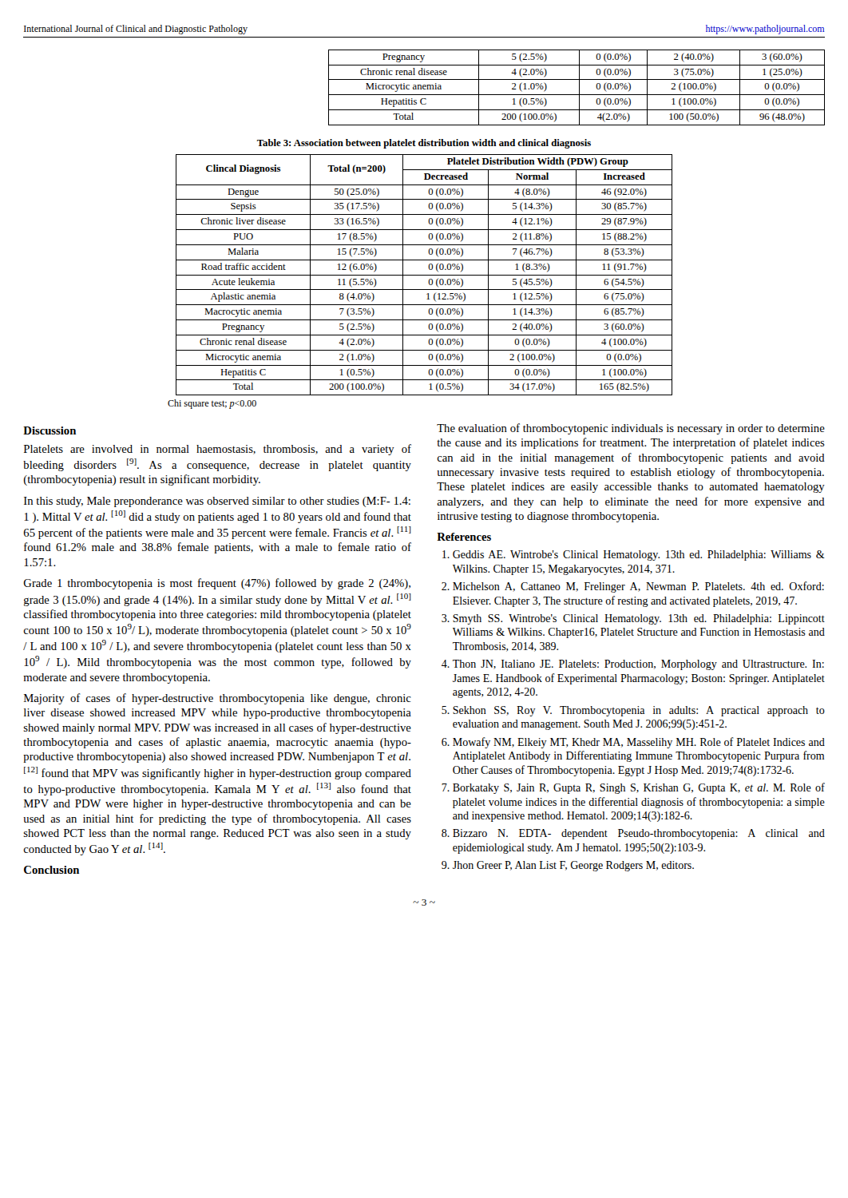International Journal of Clinical and Diagnostic Pathology https://www.patholjournal.com
| Pregnancy | 5 (2.5%) | 0 (0.0%) | 2 (40.0%) | 3 (60.0%) |
| Chronic renal disease | 4 (2.0%) | 0 (0.0%) | 3 (75.0%) | 1 (25.0%) |
| Microcytic anemia | 2 (1.0%) | 0 (0.0%) | 2 (100.0%) | 0 (0.0%) |
| Hepatitis C | 1 (0.5%) | 0 (0.0%) | 1 (100.0%) | 0 (0.0%) |
| Total | 200 (100.0%) | 4(2.0%) | 100 (50.0%) | 96 (48.0%) |
Table 3: Association between platelet distribution width and clinical diagnosis
| Clincal Diagnosis | Total (n=200) | Platelet Distribution Width (PDW) Group |
| --- | --- | --- |
| Decreased | Normal | Increased |
| Dengue | 50 (25.0%) | 0 (0.0%) | 4 (8.0%) | 46 (92.0%) |
| Sepsis | 35 (17.5%) | 0 (0.0%) | 5 (14.3%) | 30 (85.7%) |
| Chronic liver disease | 33 (16.5%) | 0 (0.0%) | 4 (12.1%) | 29 (87.9%) |
| PUO | 17 (8.5%) | 0 (0.0%) | 2 (11.8%) | 15 (88.2%) |
| Malaria | 15 (7.5%) | 0 (0.0%) | 7 (46.7%) | 8 (53.3%) |
| Road traffic accident | 12 (6.0%) | 0 (0.0%) | 1 (8.3%) | 11 (91.7%) |
| Acute leukemia | 11 (5.5%) | 0 (0.0%) | 5 (45.5%) | 6 (54.5%) |
| Aplastic anemia | 8 (4.0%) | 1 (12.5%) | 1 (12.5%) | 6 (75.0%) |
| Macrocytic anemia | 7 (3.5%) | 0 (0.0%) | 1 (14.3%) | 6 (85.7%) |
| Pregnancy | 5 (2.5%) | 0 (0.0%) | 2 (40.0%) | 3 (60.0%) |
| Chronic renal disease | 4 (2.0%) | 0 (0.0%) | 0 (0.0%) | 4 (100.0%) |
| Microcytic anemia | 2 (1.0%) | 0 (0.0%) | 2 (100.0%) | 0 (0.0%) |
| Hepatitis C | 1 (0.5%) | 0 (0.0%) | 0 (0.0%) | 1 (100.0%) |
| Total | 200 (100.0%) | 1 (0.5%) | 34 (17.0%) | 165 (82.5%) |
Chi square test; p<0.00
Discussion
Platelets are involved in normal haemostasis, thrombosis, and a variety of bleeding disorders [9]. As a consequence, decrease in platelet quantity (thrombocytopenia) result in significant morbidity.
In this study, Male preponderance was observed similar to other studies (M:F- 1.4: 1 ). Mittal V et al. [10] did a study on patients aged 1 to 80 years old and found that 65 percent of the patients were male and 35 percent were female. Francis et al. [11] found 61.2% male and 38.8% female patients, with a male to female ratio of 1.57:1.
Grade 1 thrombocytopenia is most frequent (47%) followed by grade 2 (24%), grade 3 (15.0%) and grade 4 (14%). In a similar study done by Mittal V et al. [10] classified thrombocytopenia into three categories: mild thrombocytopenia (platelet count 100 to 150 x 109/ L), moderate thrombocytopenia (platelet count > 50 x 109 / L and 100 x 109 / L), and severe thrombocytopenia (platelet count less than 50 x 109 / L). Mild thrombocytopenia was the most common type, followed by moderate and severe thrombocytopenia.
Majority of cases of hyper-destructive thrombocytopenia like dengue, chronic liver disease showed increased MPV while hypo-productive thrombocytopenia showed mainly normal MPV. PDW was increased in all cases of hyper-destructive thrombocytopenia and cases of aplastic anaemia, macrocytic anaemia (hypo-productive thrombocytopenia) also showed increased PDW. Numbenjapon T et al. [12] found that MPV was significantly higher in hyper-destruction group compared to hypo-productive thrombocytopenia. Kamala M Y et al. [13] also found that MPV and PDW were higher in hyper-destructive thrombocytopenia and can be used as an initial hint for predicting the type of thrombocytopenia. All cases showed PCT less than the normal range. Reduced PCT was also seen in a study conducted by Gao Y et al. [14].
Conclusion
The evaluation of thrombocytopenic individuals is necessary in order to determine the cause and its implications for treatment. The interpretation of platelet indices can aid in the initial management of thrombocytopenic patients and avoid unnecessary invasive tests required to establish etiology of thrombocytopenia. These platelet indices are easily accessible thanks to automated haematology analyzers, and they can help to eliminate the need for more expensive and intrusive testing to diagnose thrombocytopenia.
References
Geddis AE. Wintrobe's Clinical Hematology. 13th ed. Philadelphia: Williams & Wilkins. Chapter 15, Megakaryocytes, 2014, 371.
Michelson A, Cattaneo M, Frelinger A, Newman P. Platelets. 4th ed. Oxford: Elsiever. Chapter 3, The structure of resting and activated platelets, 2019, 47.
Smyth SS. Wintrobe's Clinical Hematology. 13th ed. Philadelphia: Lippincott Williams & Wilkins. Chapter16, Platelet Structure and Function in Hemostasis and Thrombosis, 2014, 389.
Thon JN, Italiano JE. Platelets: Production, Morphology and Ultrastructure. In: James E. Handbook of Experimental Pharmacology; Boston: Springer. Antiplatelet agents, 2012, 4-20.
Sekhon SS, Roy V. Thrombocytopenia in adults: A practical approach to evaluation and management. South Med J. 2006;99(5):451-2.
Mowafy NM, Elkeiy MT, Khedr MA, Masselihy MH. Role of Platelet Indices and Antiplatelet Antibody in Differentiating Immune Thrombocytopenic Purpura from Other Causes of Thrombocytopenia. Egypt J Hosp Med. 2019;74(8):1732-6.
Borkataky S, Jain R, Gupta R, Singh S, Krishan G, Gupta K, et al. M. Role of platelet volume indices in the differential diagnosis of thrombocytopenia: a simple and inexpensive method. Hematol. 2009;14(3):182-6.
Bizzaro N. EDTA- dependent Pseudo-thrombocytopenia: A clinical and epidemiological study. Am J hematol. 1995;50(2):103-9.
Jhon Greer P, Alan List F, George Rodgers M, editors.
~ 3 ~